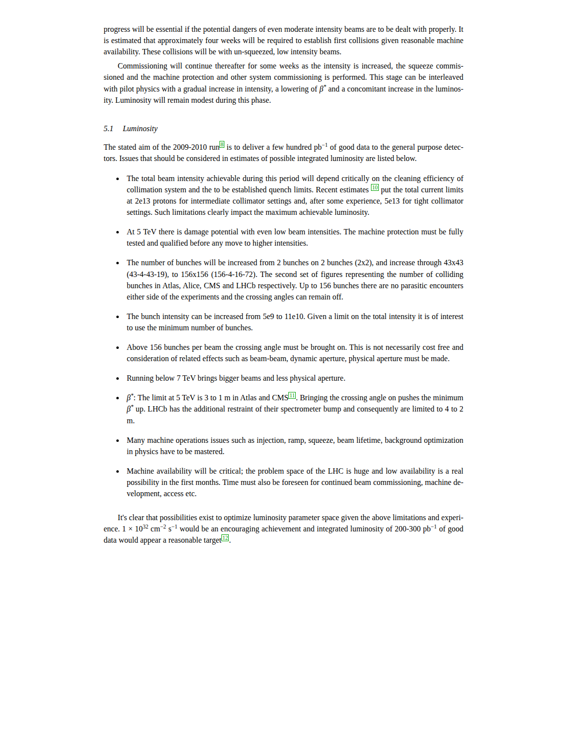progress will be essential if the potential dangers of even moderate intensity beams are to be dealt with properly. It is estimated that approximately four weeks will be required to establish first collisions given reasonable machine availability. These collisions will be with un-squeezed, low intensity beams.
Commissioning will continue thereafter for some weeks as the intensity is increased, the squeeze commissioned and the machine protection and other system commissioning is performed. This stage can be interleaved with pilot physics with a gradual increase in intensity, a lowering of β* and a concomitant increase in the luminosity. Luminosity will remain modest during this phase.
5.1 Luminosity
The stated aim of the 2009-2010 run8 is to deliver a few hundred pb−1 of good data to the general purpose detectors. Issues that should be considered in estimates of possible integrated luminosity are listed below.
The total beam intensity achievable during this period will depend critically on the cleaning efficiency of collimation system and the to be established quench limits. Recent estimates 10 put the total current limits at 2e13 protons for intermediate collimator settings and, after some experience, 5e13 for tight collimator settings. Such limitations clearly impact the maximum achievable luminosity.
At 5 TeV there is damage potential with even low beam intensities. The machine protection must be fully tested and qualified before any move to higher intensities.
The number of bunches will be increased from 2 bunches on 2 bunches (2x2), and increase through 43x43 (43-4-43-19), to 156x156 (156-4-16-72). The second set of figures representing the number of colliding bunches in Atlas, Alice, CMS and LHCb respectively. Up to 156 bunches there are no parasitic encounters either side of the experiments and the crossing angles can remain off.
The bunch intensity can be increased from 5e9 to 11e10. Given a limit on the total intensity it is of interest to use the minimum number of bunches.
Above 156 bunches per beam the crossing angle must be brought on. This is not necessarily cost free and consideration of related effects such as beam-beam, dynamic aperture, physical aperture must be made.
Running below 7 TeV brings bigger beams and less physical aperture.
β*: The limit at 5 TeV is 3 to 1 m in Atlas and CMS11. Bringing the crossing angle on pushes the minimum β* up. LHCb has the additional restraint of their spectrometer bump and consequently are limited to 4 to 2 m.
Many machine operations issues such as injection, ramp, squeeze, beam lifetime, background optimization in physics have to be mastered.
Machine availability will be critical; the problem space of the LHC is huge and low availability is a real possibility in the first months. Time must also be foreseen for continued beam commissioning, machine development, access etc.
It's clear that possibilities exist to optimize luminosity parameter space given the above limitations and experience. 1 × 1032 cm−2 s−1 would be an encouraging achievement and integrated luminosity of 200-300 pb−1 of good data would appear a reasonable target12.